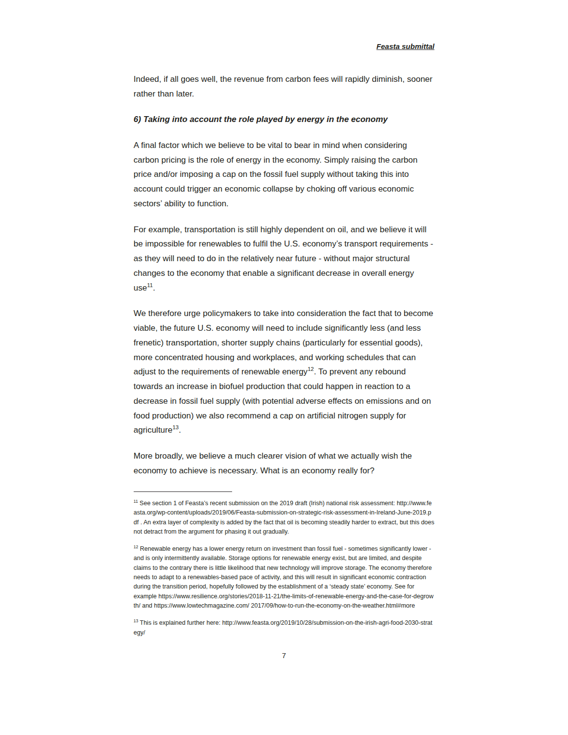Feasta submittal
Indeed, if all goes well, the revenue from carbon fees will rapidly diminish, sooner rather than later.
6) Taking into account the role played by energy in the economy
A final factor which we believe to be vital to bear in mind when considering carbon pricing is the role of energy in the economy. Simply raising the carbon price and/or imposing a cap on the fossil fuel supply without taking this into account could trigger an economic collapse by choking off various economic sectors’ ability to function.
For example, transportation is still highly dependent on oil, and we believe it will be impossible for renewables to fulfil the U.S. economy’s transport requirements - as they will need to do in the relatively near future - without major structural changes to the economy that enable a significant decrease in overall energy use11.
We therefore urge policymakers to take into consideration the fact that to become viable, the future U.S. economy will need to include significantly less (and less frenetic) transportation, shorter supply chains (particularly for essential goods), more concentrated housing and workplaces, and working schedules that can adjust to the requirements of renewable energy12. To prevent any rebound towards an increase in biofuel production that could happen in reaction to a decrease in fossil fuel supply (with potential adverse effects on emissions and on food production) we also recommend a cap on artificial nitrogen supply for agriculture13.
More broadly, we believe a much clearer vision of what we actually wish the economy to achieve is necessary. What is an economy really for?
11 See section 1 of Feasta’s recent submission on the 2019 draft (Irish) national risk assessment: http://www.feasta.org/wp-content/uploads/2019/06/Feasta-submission-on-strategic-risk-assessment-in-Ireland-June-2019.pdf . An extra layer of complexity is added by the fact that oil is becoming steadily harder to extract, but this does not detract from the argument for phasing it out gradually.
12 Renewable energy has a lower energy return on investment than fossil fuel - sometimes significantly lower - and is only intermittently available. Storage options for renewable energy exist, but are limited, and despite claims to the contrary there is little likelihood that new technology will improve storage. The economy therefore needs to adapt to a renewables-based pace of activity, and this will result in significant economic contraction during the transition period, hopefully followed by the establishment of a ‘steady state’ economy. See for example https://www.resilience.org/stories/2018-11-21/the-limits-of-renewable-energy-and-the-case-for-degrowth/ and https://www.lowtechmagazine.com/ 2017/09/how-to-run-the-economy-on-the-weather.html#more
13 This is explained further here: http://www.feasta.org/2019/10/28/submission-on-the-irish-agri-food-2030-strategy/
7